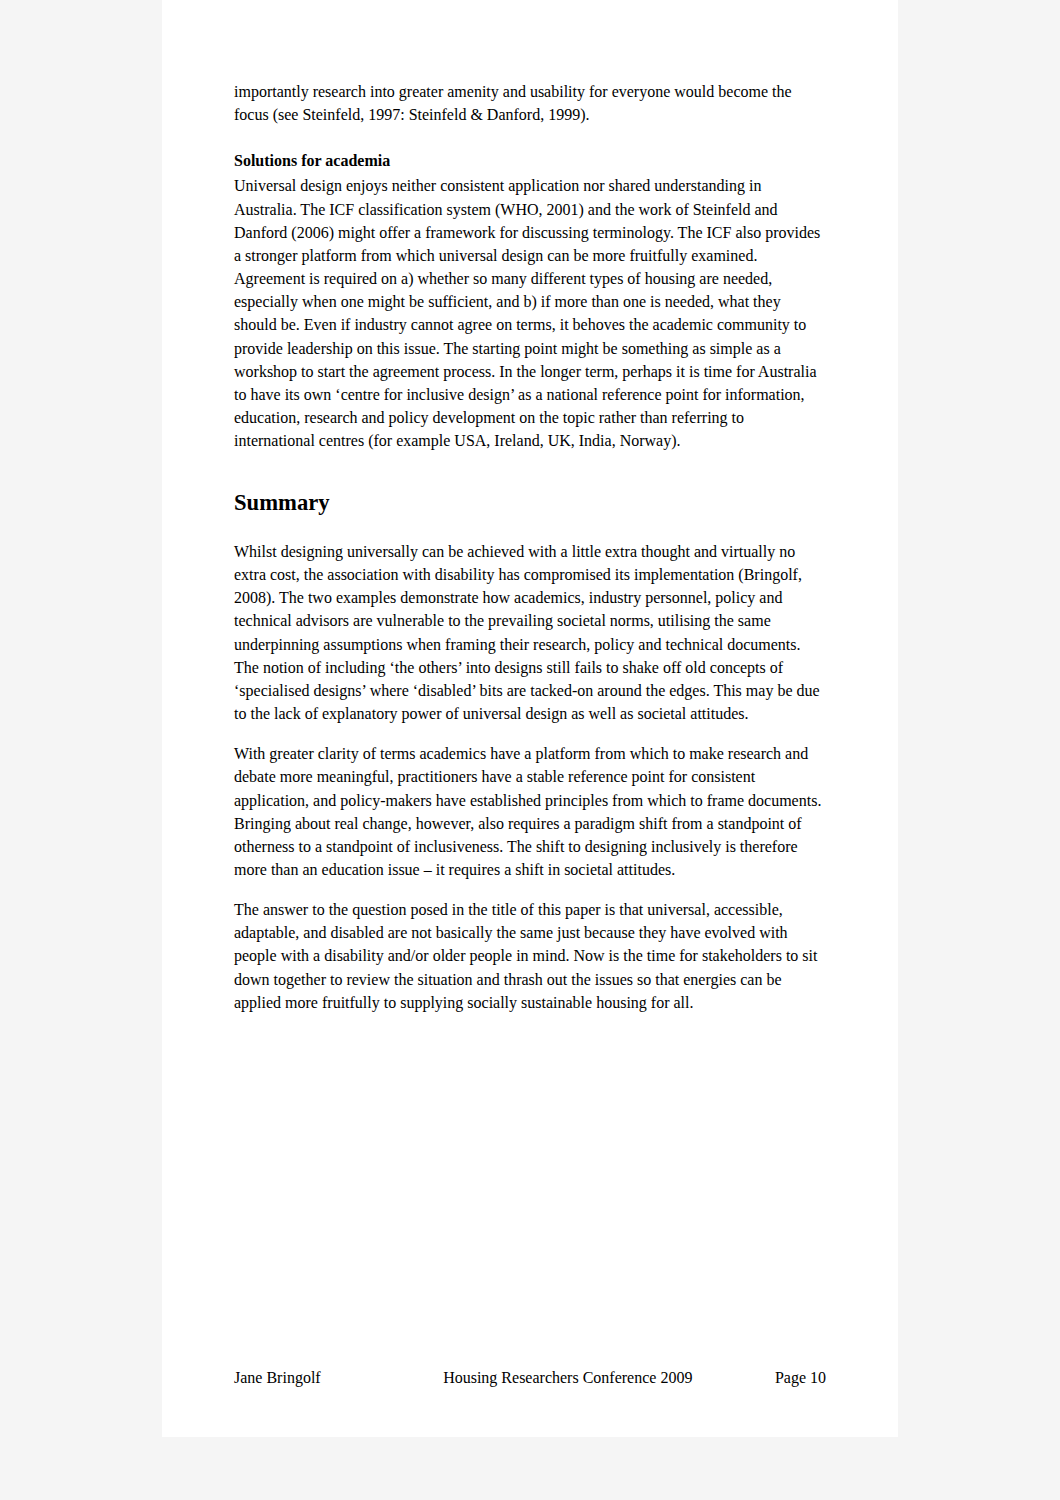importantly research into greater amenity and usability for everyone would become the focus (see Steinfeld, 1997: Steinfeld & Danford, 1999).
Solutions for academia
Universal design enjoys neither consistent application nor shared understanding in Australia. The ICF classification system (WHO, 2001) and the work of Steinfeld and Danford (2006) might offer a framework for discussing terminology. The ICF also provides a stronger platform from which universal design can be more fruitfully examined. Agreement is required on a) whether so many different types of housing are needed, especially when one might be sufficient, and b) if more than one is needed, what they should be. Even if industry cannot agree on terms, it behoves the academic community to provide leadership on this issue. The starting point might be something as simple as a workshop to start the agreement process. In the longer term, perhaps it is time for Australia to have its own ‘centre for inclusive design’ as a national reference point for information, education, research and policy development on the topic rather than referring to international centres (for example USA, Ireland, UK, India, Norway).
Summary
Whilst designing universally can be achieved with a little extra thought and virtually no extra cost, the association with disability has compromised its implementation (Bringolf, 2008). The two examples demonstrate how academics, industry personnel, policy and technical advisors are vulnerable to the prevailing societal norms, utilising the same underpinning assumptions when framing their research, policy and technical documents. The notion of including ‘the others’ into designs still fails to shake off old concepts of ‘specialised designs’ where ‘disabled’ bits are tacked-on around the edges. This may be due to the lack of explanatory power of universal design as well as societal attitudes.
With greater clarity of terms academics have a platform from which to make research and debate more meaningful, practitioners have a stable reference point for consistent application, and policy-makers have established principles from which to frame documents. Bringing about real change, however, also requires a paradigm shift from a standpoint of otherness to a standpoint of inclusiveness. The shift to designing inclusively is therefore more than an education issue – it requires a shift in societal attitudes.
The answer to the question posed in the title of this paper is that universal, accessible, adaptable, and disabled are not basically the same just because they have evolved with people with a disability and/or older people in mind. Now is the time for stakeholders to sit down together to review the situation and thrash out the issues so that energies can be applied more fruitfully to supplying socially sustainable housing for all.
Jane Bringolf Housing Researchers Conference 2009 Page 10